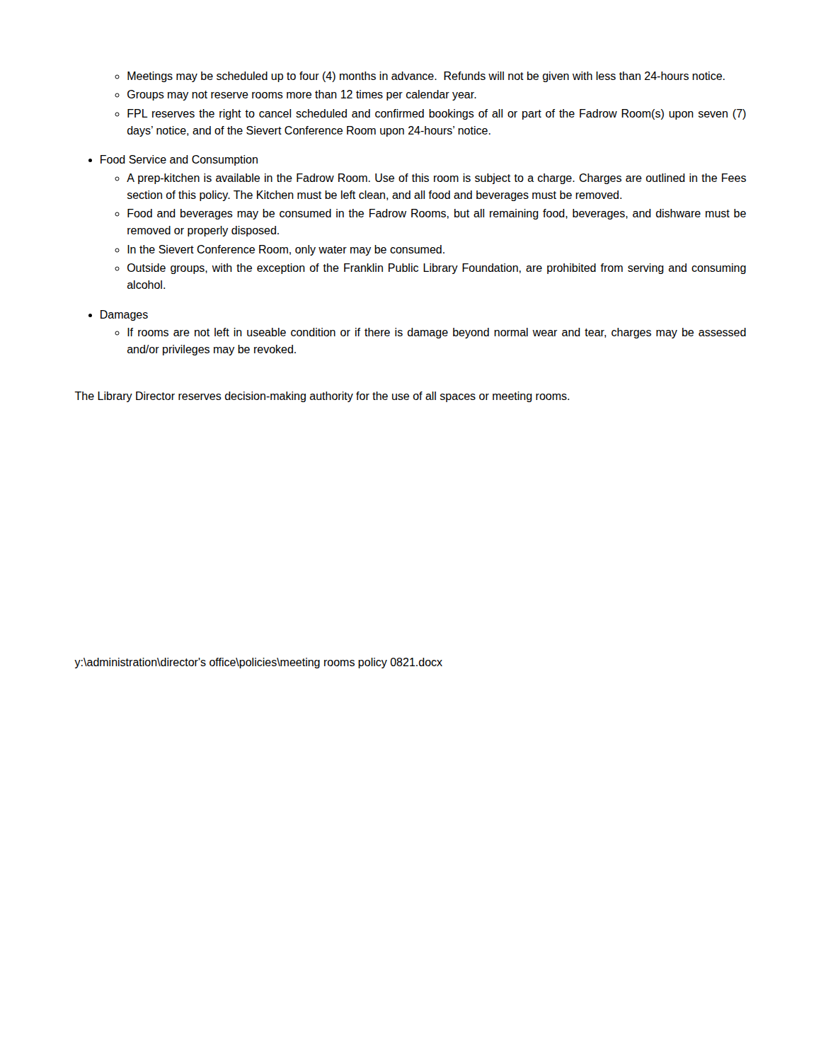Meetings may be scheduled up to four (4) months in advance. Refunds will not be given with less than 24-hours notice.
Groups may not reserve rooms more than 12 times per calendar year.
FPL reserves the right to cancel scheduled and confirmed bookings of all or part of the Fadrow Room(s) upon seven (7) days’ notice, and of the Sievert Conference Room upon 24-hours’ notice.
Food Service and Consumption
A prep-kitchen is available in the Fadrow Room. Use of this room is subject to a charge. Charges are outlined in the Fees section of this policy. The Kitchen must be left clean, and all food and beverages must be removed.
Food and beverages may be consumed in the Fadrow Rooms, but all remaining food, beverages, and dishware must be removed or properly disposed.
In the Sievert Conference Room, only water may be consumed.
Outside groups, with the exception of the Franklin Public Library Foundation, are prohibited from serving and consuming alcohol.
Damages
If rooms are not left in useable condition or if there is damage beyond normal wear and tear, charges may be assessed and/or privileges may be revoked.
The Library Director reserves decision-making authority for the use of all spaces or meeting rooms.
y:\administration\director's office\policies\meeting rooms policy 0821.docx